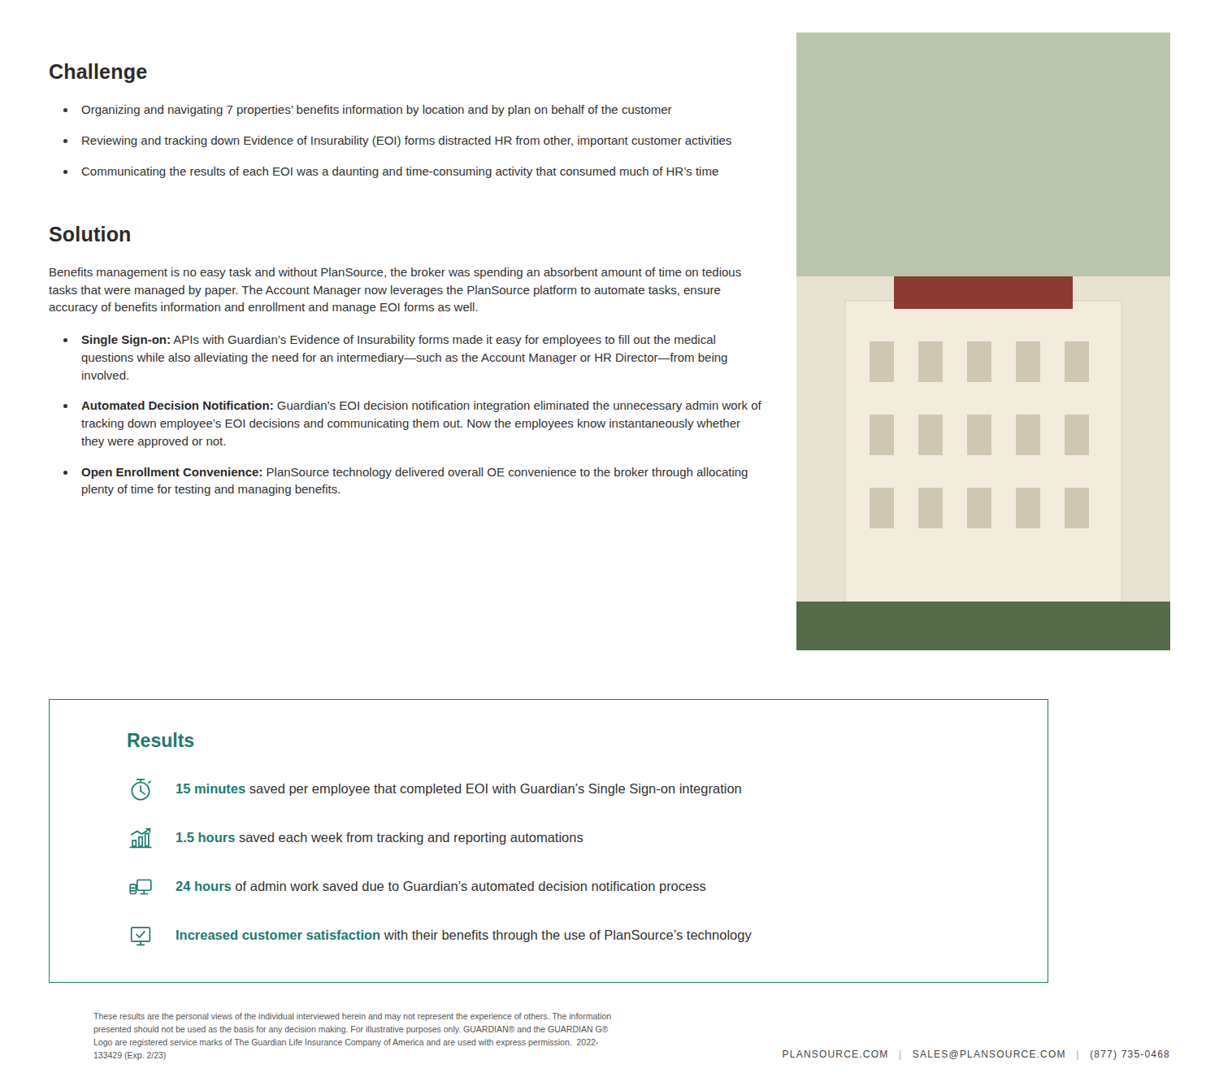Challenge
Organizing and navigating 7 properties’ benefits information by location and by plan on behalf of the customer
Reviewing and tracking down Evidence of Insurability (EOI) forms distracted HR from other, important customer activities
Communicating the results of each EOI was a daunting and time-consuming activity that consumed much of HR’s time
Solution
Benefits management is no easy task and without PlanSource, the broker was spending an absorbent amount of time on tedious tasks that were managed by paper. The Account Manager now leverages the PlanSource platform to automate tasks, ensure accuracy of benefits information and enrollment and manage EOI forms as well.
Single Sign-on: APIs with Guardian’s Evidence of Insurability forms made it easy for employees to fill out the medical questions while also alleviating the need for an intermediary—such as the Account Manager or HR Director—from being involved.
Automated Decision Notification: Guardian’s EOI decision notification integration eliminated the unnecessary admin work of tracking down employee’s EOI decisions and communicating them out. Now the employees know instantaneously whether they were approved or not.
Open Enrollment Convenience: PlanSource technology delivered overall OE convenience to the broker through allocating plenty of time for testing and managing benefits.
Results
15 minutes saved per employee that completed EOI with Guardian’s Single Sign-on integration
1.5 hours saved each week from tracking and reporting automations
24 hours of admin work saved due to Guardian’s automated decision notification process
Increased customer satisfaction with their benefits through the use of PlanSource’s technology
These results are the personal views of the individual interviewed herein and may not represent the experience of others. The information presented should not be used as the basis for any decision making. For illustrative purposes only. GUARDIAN® and the GUARDIAN G® Logo are registered service marks of The Guardian Life Insurance Company of America and are used with express permission. 2022-133429 (Exp. 2/23)
PLANSOURCE.COM | SALES@PLANSOURCE.COM | (877) 735-0468